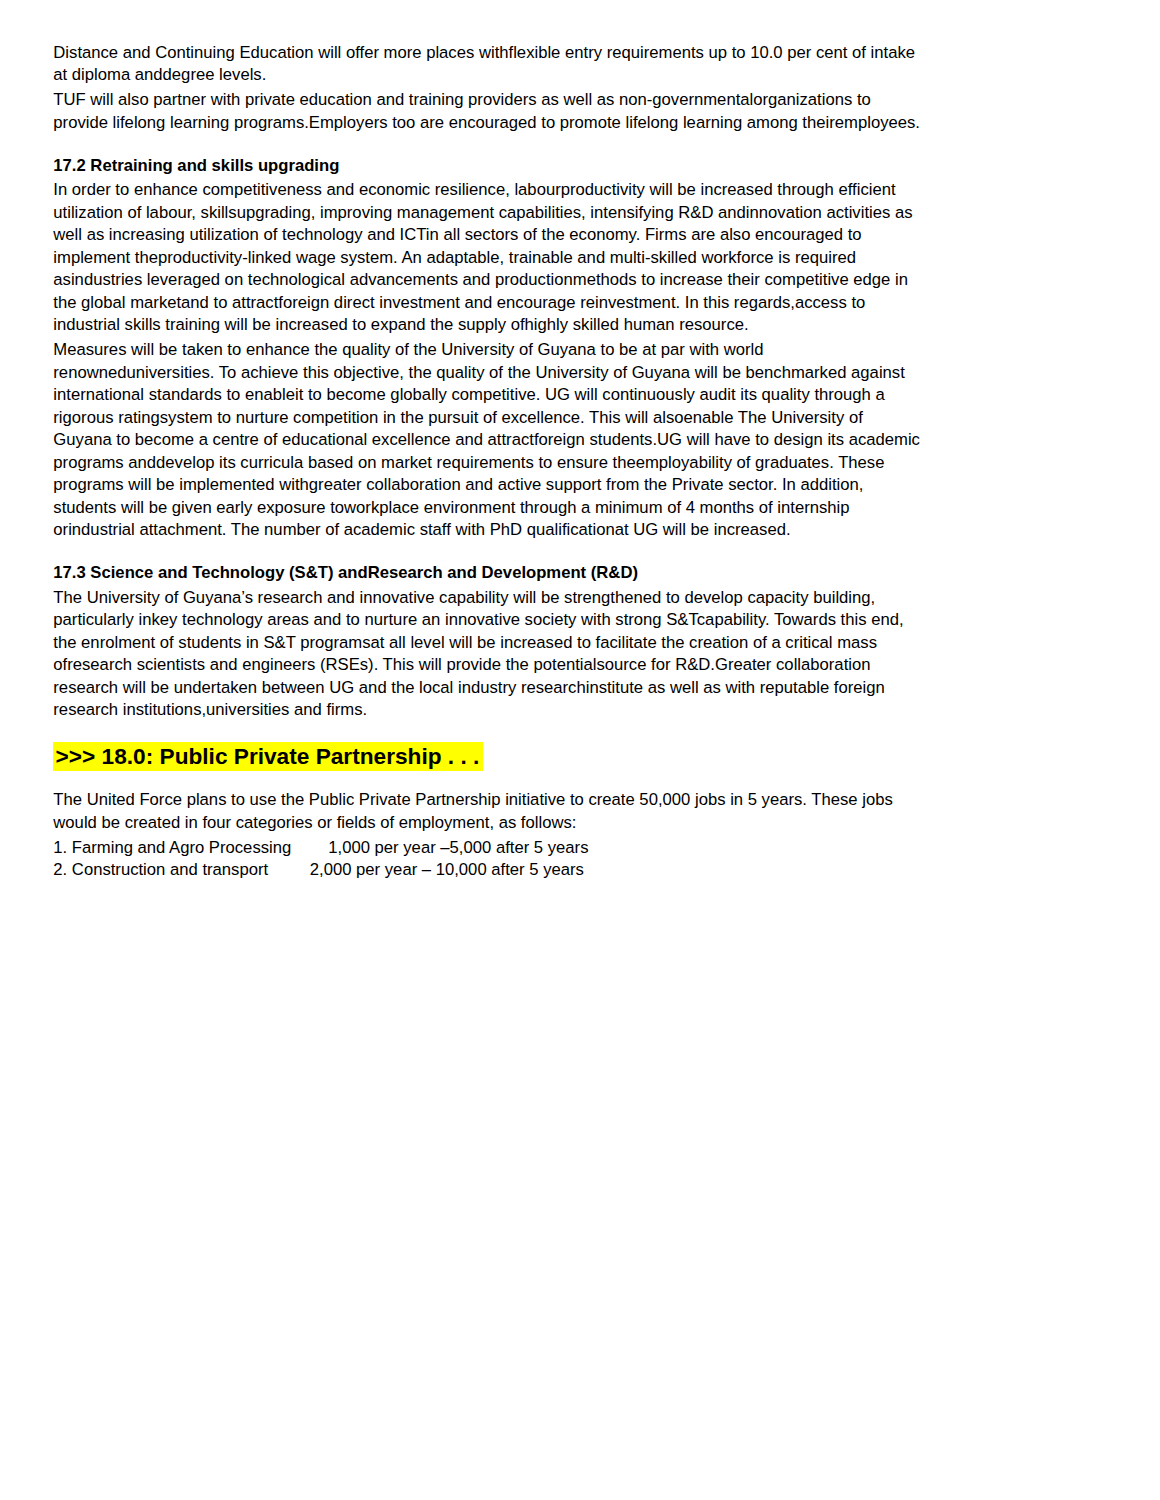Distance and Continuing Education will offer more places withflexible entry requirements up to 10.0 per cent of intake at diploma anddegree levels.
TUF will also partner with private education and training providers as well as non-governmentalorganizations to provide lifelong learning programs.Employers too are encouraged to promote lifelong learning among theiremployees.
17.2 Retraining and skills upgrading
In order to enhance competitiveness and economic resilience, labourproductivity will be increased through efficient utilization of labour, skillsupgrading, improving management capabilities, intensifying R&D andinnovation activities as well as increasing utilization of technology and ICTin all sectors of the economy. Firms are also encouraged to implement theproductivity-linked wage system. An adaptable, trainable and multi-skilled workforce is required asindustries leveraged on technological advancements and productionmethods to increase their competitive edge in the global marketand to attractforeign direct investment and encourage reinvestment. In this regards,access to industrial skills training will be increased to expand the supply ofhighly skilled human resource.
Measures will be taken to enhance the quality of the University of Guyana to be at par with world renowneduniversities. To achieve this objective, the quality of the University of Guyana will be benchmarked against international standards to enableit to become globally competitive. UG will continuously audit its quality through a rigorous ratingsystem to nurture competition in the pursuit of excellence. This will alsoenable The University of Guyana to become a centre of educational excellence and attractforeign students.UG will have to design its academic programs anddevelop its curricula based on market requirements to ensure theemployability of graduates. These programs will be implemented withgreater collaboration and active support from the Private sector. In addition, students will be given early exposure toworkplace environment through a minimum of 4 months of internship orindustrial attachment. The number of academic staff with PhD qualificationat UG will be increased.
17.3 Science and Technology (S&T) andResearch and Development (R&D)
The University of Guyana’s research and innovative capability will be strengthened to develop capacity building, particularly inkey technology areas and to nurture an innovative society with strong S&Tcapability. Towards this end, the enrolment of students in S&T programsat all level will be increased to facilitate the creation of a critical mass ofresearch scientists and engineers (RSEs). This will provide the potentialsource for R&D.Greater collaboration research will be undertaken between UG and the local industry researchinstitute as well as with reputable foreign research institutions,universities and firms.
>>> 18.0: Public Private Partnership . . .
The United Force plans to use the Public Private Partnership initiative to create 50,000 jobs in 5 years. These jobs would be created in four categories or fields of employment, as follows:
1. Farming and Agro Processing 1,000 per year –5,000 after 5 years
2. Construction and transport 2,000 per year – 10,000 after 5 years